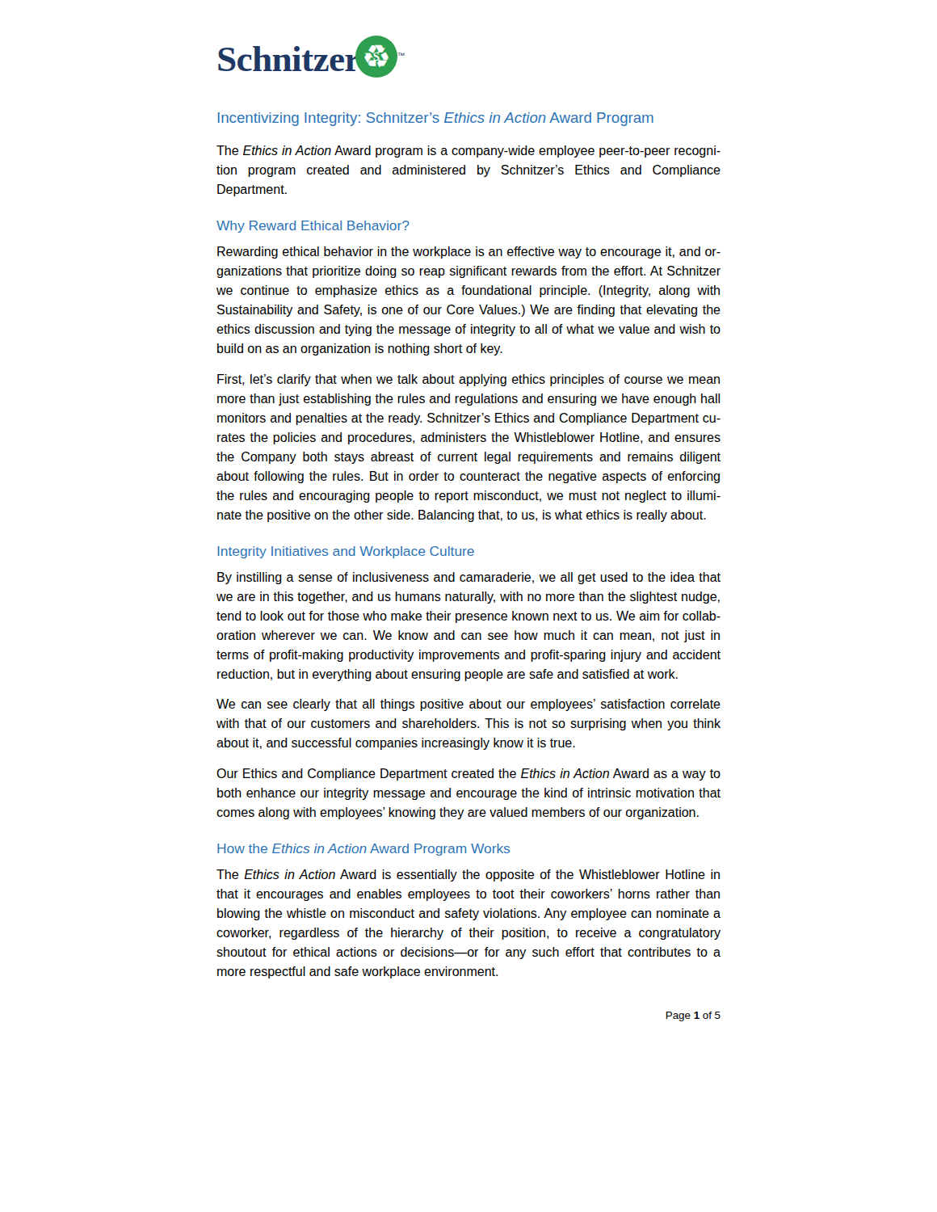Schnitzer S™
Incentivizing Integrity: Schnitzer’s Ethics in Action Award Program
The Ethics in Action Award program is a company-wide employee peer-to-peer recognition program created and administered by Schnitzer’s Ethics and Compliance Department.
Why Reward Ethical Behavior?
Rewarding ethical behavior in the workplace is an effective way to encourage it, and organizations that prioritize doing so reap significant rewards from the effort. At Schnitzer we continue to emphasize ethics as a foundational principle. (Integrity, along with Sustainability and Safety, is one of our Core Values.) We are finding that elevating the ethics discussion and tying the message of integrity to all of what we value and wish to build on as an organization is nothing short of key.
First, let’s clarify that when we talk about applying ethics principles of course we mean more than just establishing the rules and regulations and ensuring we have enough hall monitors and penalties at the ready. Schnitzer’s Ethics and Compliance Department curates the policies and procedures, administers the Whistleblower Hotline, and ensures the Company both stays abreast of current legal requirements and remains diligent about following the rules. But in order to counteract the negative aspects of enforcing the rules and encouraging people to report misconduct, we must not neglect to illuminate the positive on the other side. Balancing that, to us, is what ethics is really about.
Integrity Initiatives and Workplace Culture
By instilling a sense of inclusiveness and camaraderie, we all get used to the idea that we are in this together, and us humans naturally, with no more than the slightest nudge, tend to look out for those who make their presence known next to us. We aim for collaboration wherever we can. We know and can see how much it can mean, not just in terms of profit-making productivity improvements and profit-sparing injury and accident reduction, but in everything about ensuring people are safe and satisfied at work.
We can see clearly that all things positive about our employees’ satisfaction correlate with that of our customers and shareholders. This is not so surprising when you think about it, and successful companies increasingly know it is true.
Our Ethics and Compliance Department created the Ethics in Action Award as a way to both enhance our integrity message and encourage the kind of intrinsic motivation that comes along with employees’ knowing they are valued members of our organization.
How the Ethics in Action Award Program Works
The Ethics in Action Award is essentially the opposite of the Whistleblower Hotline in that it encourages and enables employees to toot their coworkers’ horns rather than blowing the whistle on misconduct and safety violations. Any employee can nominate a coworker, regardless of the hierarchy of their position, to receive a congratulatory shoutout for ethical actions or decisions—or for any such effort that contributes to a more respectful and safe workplace environment.
Page 1 of 5